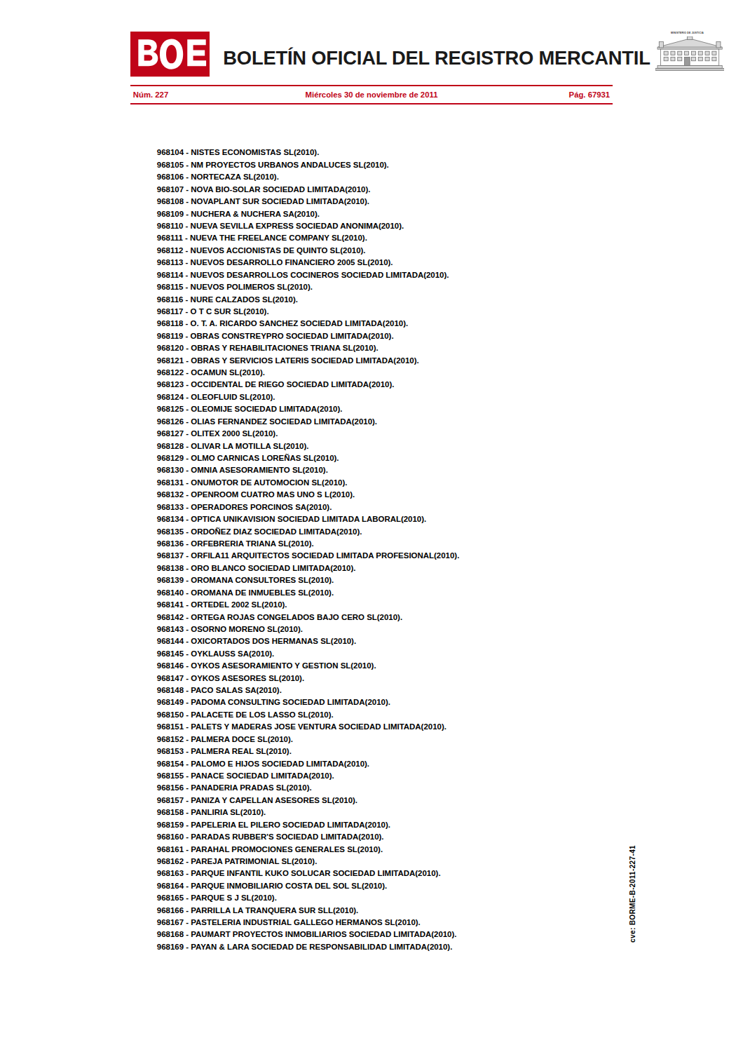BOLETÍN OFICIAL DEL REGISTRO MERCANTIL
MINISTERIO DE JUSTICIA
Núm. 227
Miércoles 30 de noviembre de 2011
Pág. 67931
968104 - NISTES ECONOMISTAS SL(2010).
968105 - NM PROYECTOS URBANOS ANDALUCES SL(2010).
968106 - NORTECAZA SL(2010).
968107 - NOVA BIO-SOLAR SOCIEDAD LIMITADA(2010).
968108 - NOVAPLANT SUR SOCIEDAD LIMITADA(2010).
968109 - NUCHERA & NUCHERA SA(2010).
968110 - NUEVA SEVILLA EXPRESS SOCIEDAD ANONIMA(2010).
968111 - NUEVA THE FREELANCE COMPANY SL(2010).
968112 - NUEVOS ACCIONISTAS DE QUINTO SL(2010).
968113 - NUEVOS DESARROLLO FINANCIERO 2005 SL(2010).
968114 - NUEVOS DESARROLLOS COCINEROS SOCIEDAD LIMITADA(2010).
968115 - NUEVOS POLIMEROS SL(2010).
968116 - NURE CALZADOS SL(2010).
968117 - O T C SUR SL(2010).
968118 - O. T. A. RICARDO SANCHEZ SOCIEDAD LIMITADA(2010).
968119 - OBRAS CONSTREYPRO SOCIEDAD LIMITADA(2010).
968120 - OBRAS Y REHABILITACIONES TRIANA SL(2010).
968121 - OBRAS Y SERVICIOS LATERIS SOCIEDAD LIMITADA(2010).
968122 - OCAMUN SL(2010).
968123 - OCCIDENTAL DE RIEGO SOCIEDAD LIMITADA(2010).
968124 - OLEOFLUID SL(2010).
968125 - OLEOMIJE SOCIEDAD LIMITADA(2010).
968126 - OLIAS FERNANDEZ SOCIEDAD LIMITADA(2010).
968127 - OLITEX 2000 SL(2010).
968128 - OLIVAR LA MOTILLA SL(2010).
968129 - OLMO CARNICAS LOREÑAS SL(2010).
968130 - OMNIA ASESORAMIENTO SL(2010).
968131 - ONUMOTOR DE AUTOMOCION SL(2010).
968132 - OPENROOM CUATRO MAS UNO S L(2010).
968133 - OPERADORES PORCINOS SA(2010).
968134 - OPTICA UNIKAVISION SOCIEDAD LIMITADA LABORAL(2010).
968135 - ORDOÑEZ DIAZ SOCIEDAD LIMITADA(2010).
968136 - ORFEBRERIA TRIANA SL(2010).
968137 - ORFILA11 ARQUITECTOS SOCIEDAD LIMITADA PROFESIONAL(2010).
968138 - ORO BLANCO SOCIEDAD LIMITADA(2010).
968139 - OROMANA CONSULTORES SL(2010).
968140 - OROMANA DE INMUEBLES SL(2010).
968141 - ORTEDEL 2002 SL(2010).
968142 - ORTEGA ROJAS CONGELADOS BAJO CERO SL(2010).
968143 - OSORNO MORENO SL(2010).
968144 - OXICORTADOS DOS HERMANAS SL(2010).
968145 - OYKLAUSS SA(2010).
968146 - OYKOS ASESORAMIENTO Y GESTION SL(2010).
968147 - OYKOS ASESORES SL(2010).
968148 - PACO SALAS SA(2010).
968149 - PADOMA CONSULTING SOCIEDAD LIMITADA(2010).
968150 - PALACETE DE LOS LASSO SL(2010).
968151 - PALETS Y MADERAS JOSE VENTURA SOCIEDAD LIMITADA(2010).
968152 - PALMERA DOCE SL(2010).
968153 - PALMERA REAL SL(2010).
968154 - PALOMO E HIJOS SOCIEDAD LIMITADA(2010).
968155 - PANACE SOCIEDAD LIMITADA(2010).
968156 - PANADERIA PRADAS SL(2010).
968157 - PANIZA Y CAPELLAN ASESORES SL(2010).
968158 - PANLIRIA SL(2010).
968159 - PAPELERIA EL PILERO SOCIEDAD LIMITADA(2010).
968160 - PARADAS RUBBER'S SOCIEDAD LIMITADA(2010).
968161 - PARAHAL PROMOCIONES GENERALES SL(2010).
968162 - PAREJA PATRIMONIAL SL(2010).
968163 - PARQUE INFANTIL KUKO SOLUCAR SOCIEDAD LIMITADA(2010).
968164 - PARQUE INMOBILIARIO COSTA DEL SOL SL(2010).
968165 - PARQUE S J SL(2010).
968166 - PARRILLA LA TRANQUERA SUR SLL(2010).
968167 - PASTELERIA INDUSTRIAL GALLEGO HERMANOS SL(2010).
968168 - PAUMART PROYECTOS INMOBILIARIOS SOCIEDAD LIMITADA(2010).
968169 - PAYAN & LARA SOCIEDAD DE RESPONSABILIDAD LIMITADA(2010).
cve: BORME-B-2011-227-41